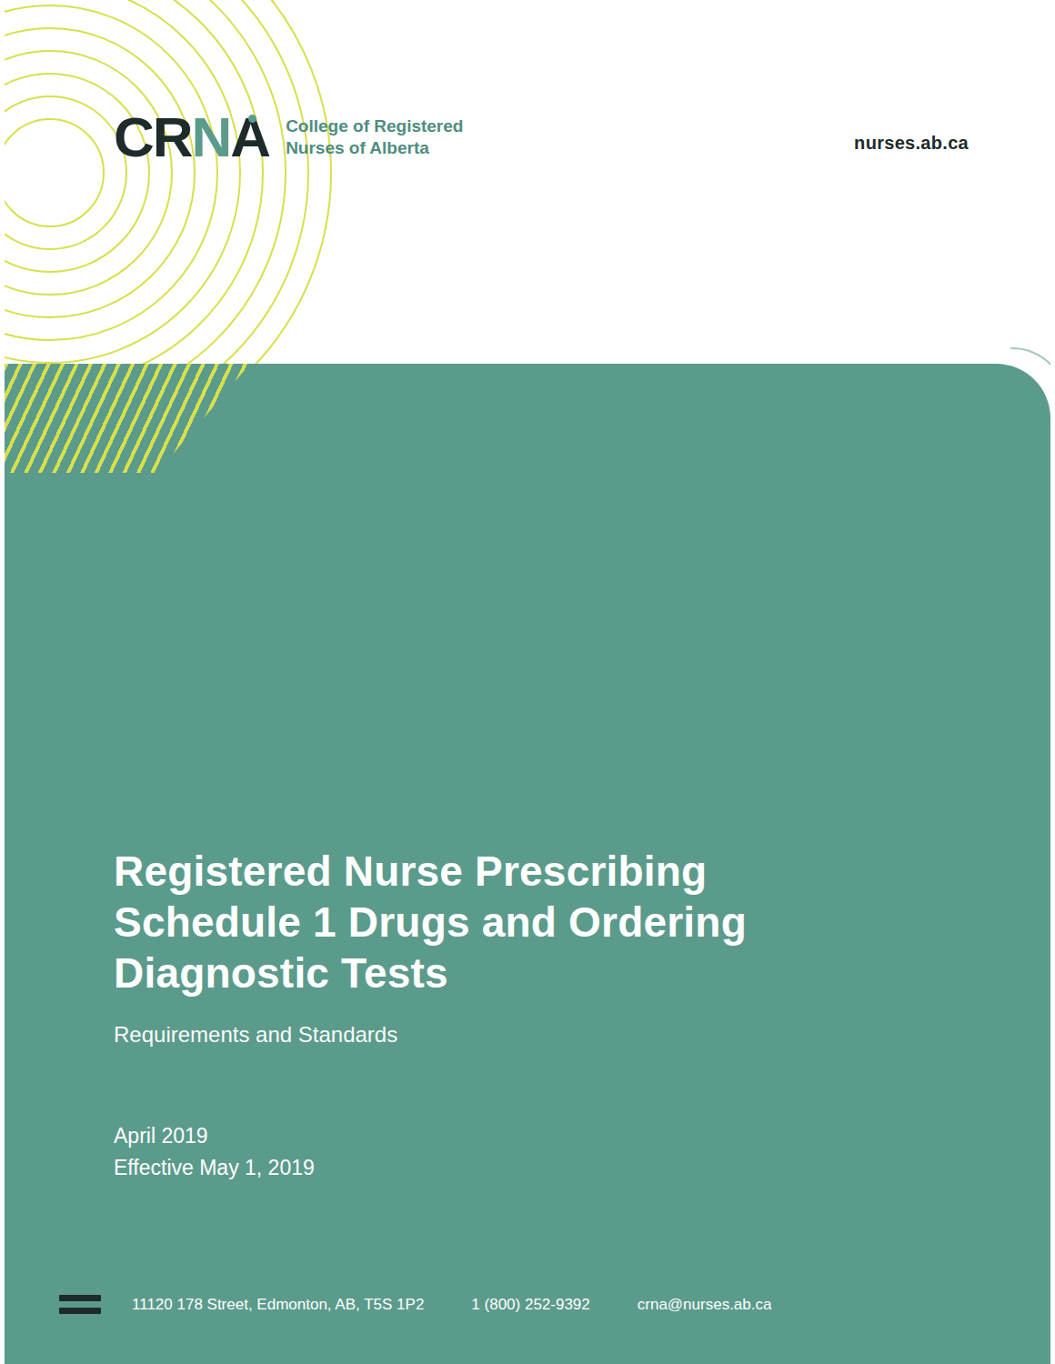CRNA
College of Registered
Nurses of Alberta
nurses.ab.ca
Registered Nurse Prescribing Schedule 1 Drugs and Ordering Diagnostic Tests
Requirements and Standards
April 2019
Effective May 1, 2019
11120 178 Street, Edmonton, AB, T5S 1P2 1 (800) 252-9392 crna@nurses.ab.ca